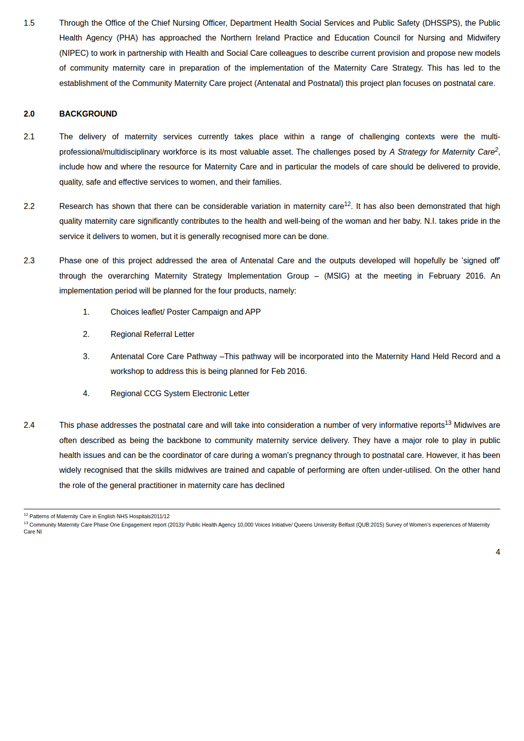1.5
Through the Office of the Chief Nursing Officer, Department Health Social Services and Public Safety (DHSSPS), the Public Health Agency (PHA) has approached the Northern Ireland Practice and Education Council for Nursing and Midwifery (NIPEC) to work in partnership with Health and Social Care colleagues to describe current provision and propose new models of community maternity care in preparation of the implementation of the Maternity Care Strategy. This has led to the establishment of the Community Maternity Care project (Antenatal and Postnatal) this project plan focuses on postnatal care.
2.0 BACKGROUND
2.1
The delivery of maternity services currently takes place within a range of challenging contexts were the multi-professional/multidisciplinary workforce is its most valuable asset. The challenges posed by A Strategy for Maternity Care2, include how and where the resource for Maternity Care and in particular the models of care should be delivered to provide, quality, safe and effective services to women, and their families.
2.2
Research has shown that there can be considerable variation in maternity care12. It has also been demonstrated that high quality maternity care significantly contributes to the health and well-being of the woman and her baby. N.I. takes pride in the service it delivers to women, but it is generally recognised more can be done.
2.3
Phase one of this project addressed the area of Antenatal Care and the outputs developed will hopefully be 'signed off' through the overarching Maternity Strategy Implementation Group – (MSIG) at the meeting in February 2016. An implementation period will be planned for the four products, namely:
1. Choices leaflet/ Poster Campaign and APP
2. Regional Referral Letter
3. Antenatal Core Care Pathway –This pathway will be incorporated into the Maternity Hand Held Record and a workshop to address this is being planned for Feb 2016.
4. Regional CCG System Electronic Letter
2.4
This phase addresses the postnatal care and will take into consideration a number of very informative reports13 Midwives are often described as being the backbone to community maternity service delivery. They have a major role to play in public health issues and can be the coordinator of care during a woman's pregnancy through to postnatal care. However, it has been widely recognised that the skills midwives are trained and capable of performing are often under-utilised. On the other hand the role of the general practitioner in maternity care has declined
12 Patterns of Maternity Care in English NHS Hospitals2011/12
13 Community Maternity Care Phase One Engagement report (2013)/ Public Health Agency 10,000 Voices Initiative/ Queens University Belfast (QUB:2015) Survey of Women's experiences of Maternity Care NI
4